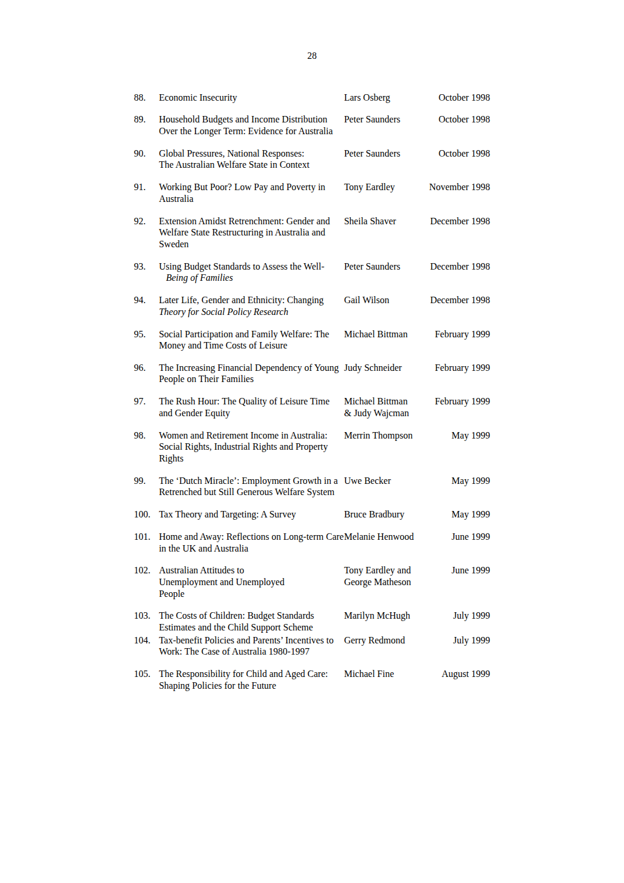28
| 88. | Economic Insecurity | Lars Osberg | October 1998 |
| 89. | Household Budgets and Income Distribution Over the Longer Term: Evidence for Australia | Peter Saunders | October 1998 |
| 90. | Global Pressures, National Responses: The Australian Welfare State in Context | Peter Saunders | October 1998 |
| 91. | Working But Poor? Low Pay and Poverty in Australia | Tony Eardley | November 1998 |
| 92. | Extension Amidst Retrenchment: Gender and Welfare State Restructuring in Australia and Sweden | Sheila Shaver | December 1998 |
| 93. | Using Budget Standards to Assess the Well- Being of Families | Peter Saunders | December 1998 |
| 94. | Later Life, Gender and Ethnicity: Changing Theory for Social Policy Research | Gail Wilson | December 1998 |
| 95. | Social Participation and Family Welfare: The Money and Time Costs of Leisure | Michael Bittman | February 1999 |
| 96. | The Increasing Financial Dependency of Young People on Their Families | Judy Schneider | February 1999 |
| 97. | The Rush Hour: The Quality of Leisure Time and Gender Equity | Michael Bittman & Judy Wajcman | February 1999 |
| 98. | Women and Retirement Income in Australia: Social Rights, Industrial Rights and Property Rights | Merrin Thompson | May 1999 |
| 99. | The ‘Dutch Miracle’: Employment Growth in a Retrenched but Still Generous Welfare System | Uwe Becker | May 1999 |
| 100. | Tax Theory and Targeting: A Survey | Bruce Bradbury | May 1999 |
| 101. | Home and Away: Reflections on Long-term Care in the UK and Australia | Melanie Henwood | June 1999 |
| 102. | Australian Attitudes to Unemployment and Unemployed People | Tony Eardley and George Matheson | June 1999 |
| 103. | The Costs of Children: Budget Standards Estimates and the Child Support Scheme | Marilyn McHugh | July 1999 |
| 104. | Tax-benefit Policies and Parents’ Incentives to Work: The Case of Australia 1980-1997 | Gerry Redmond | July 1999 |
| 105. | The Responsibility for Child and Aged Care: Shaping Policies for the Future | Michael Fine | August 1999 |